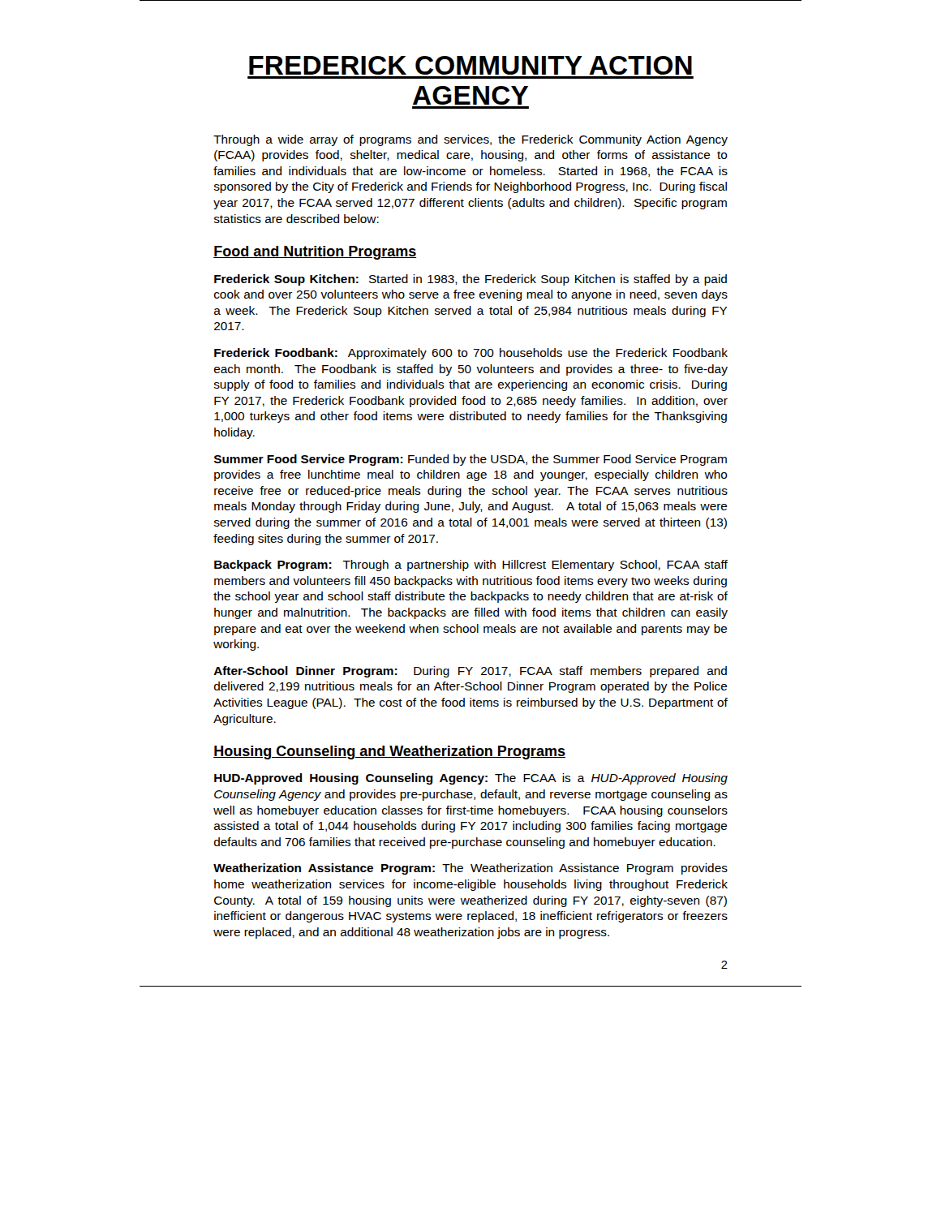FREDERICK COMMUNITY ACTION AGENCY
Through a wide array of programs and services, the Frederick Community Action Agency (FCAA) provides food, shelter, medical care, housing, and other forms of assistance to families and individuals that are low-income or homeless. Started in 1968, the FCAA is sponsored by the City of Frederick and Friends for Neighborhood Progress, Inc. During fiscal year 2017, the FCAA served 12,077 different clients (adults and children). Specific program statistics are described below:
Food and Nutrition Programs
Frederick Soup Kitchen: Started in 1983, the Frederick Soup Kitchen is staffed by a paid cook and over 250 volunteers who serve a free evening meal to anyone in need, seven days a week. The Frederick Soup Kitchen served a total of 25,984 nutritious meals during FY 2017.
Frederick Foodbank: Approximately 600 to 700 households use the Frederick Foodbank each month. The Foodbank is staffed by 50 volunteers and provides a three- to five-day supply of food to families and individuals that are experiencing an economic crisis. During FY 2017, the Frederick Foodbank provided food to 2,685 needy families. In addition, over 1,000 turkeys and other food items were distributed to needy families for the Thanksgiving holiday.
Summer Food Service Program: Funded by the USDA, the Summer Food Service Program provides a free lunchtime meal to children age 18 and younger, especially children who receive free or reduced-price meals during the school year. The FCAA serves nutritious meals Monday through Friday during June, July, and August. A total of 15,063 meals were served during the summer of 2016 and a total of 14,001 meals were served at thirteen (13) feeding sites during the summer of 2017.
Backpack Program: Through a partnership with Hillcrest Elementary School, FCAA staff members and volunteers fill 450 backpacks with nutritious food items every two weeks during the school year and school staff distribute the backpacks to needy children that are at-risk of hunger and malnutrition. The backpacks are filled with food items that children can easily prepare and eat over the weekend when school meals are not available and parents may be working.
After-School Dinner Program: During FY 2017, FCAA staff members prepared and delivered 2,199 nutritious meals for an After-School Dinner Program operated by the Police Activities League (PAL). The cost of the food items is reimbursed by the U.S. Department of Agriculture.
Housing Counseling and Weatherization Programs
HUD-Approved Housing Counseling Agency: The FCAA is a HUD-Approved Housing Counseling Agency and provides pre-purchase, default, and reverse mortgage counseling as well as homebuyer education classes for first-time homebuyers. FCAA housing counselors assisted a total of 1,044 households during FY 2017 including 300 families facing mortgage defaults and 706 families that received pre-purchase counseling and homebuyer education.
Weatherization Assistance Program: The Weatherization Assistance Program provides home weatherization services for income-eligible households living throughout Frederick County. A total of 159 housing units were weatherized during FY 2017, eighty-seven (87) inefficient or dangerous HVAC systems were replaced, 18 inefficient refrigerators or freezers were replaced, and an additional 48 weatherization jobs are in progress.
2